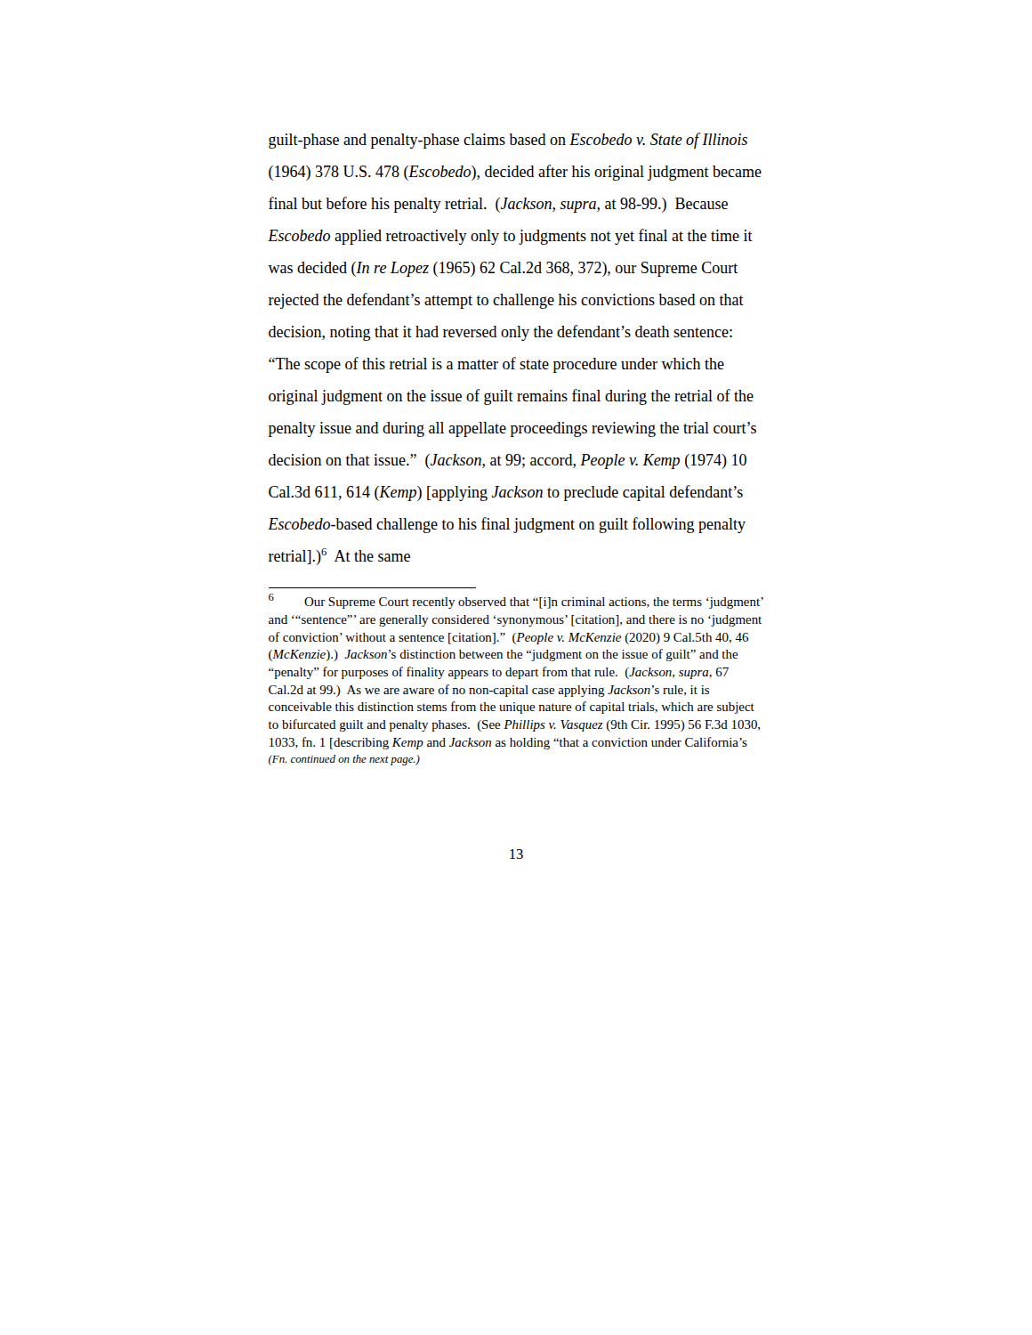guilt-phase and penalty-phase claims based on Escobedo v. State of Illinois (1964) 378 U.S. 478 (Escobedo), decided after his original judgment became final but before his penalty retrial. (Jackson, supra, at 98-99.) Because Escobedo applied retroactively only to judgments not yet final at the time it was decided (In re Lopez (1965) 62 Cal.2d 368, 372), our Supreme Court rejected the defendant’s attempt to challenge his convictions based on that decision, noting that it had reversed only the defendant’s death sentence: “The scope of this retrial is a matter of state procedure under which the original judgment on the issue of guilt remains final during the retrial of the penalty issue and during all appellate proceedings reviewing the trial court’s decision on that issue.” (Jackson, at 99; accord, People v. Kemp (1974) 10 Cal.3d 611, 614 (Kemp) [applying Jackson to preclude capital defendant’s Escobedo-based challenge to his final judgment on guilt following penalty retrial].)6 At the same
6 Our Supreme Court recently observed that “[i]n criminal actions, the terms ‘judgment’ and ‘“sentence”’ are generally considered ‘synonymous’ [citation], and there is no ‘judgment of conviction’ without a sentence [citation].” (People v. McKenzie (2020) 9 Cal.5th 40, 46 (McKenzie).) Jackson’s distinction between the “judgment on the issue of guilt” and the “penalty” for purposes of finality appears to depart from that rule. (Jackson, supra, 67 Cal.2d at 99.) As we are aware of no non-capital case applying Jackson’s rule, it is conceivable this distinction stems from the unique nature of capital trials, which are subject to bifurcated guilt and penalty phases. (See Phillips v. Vasquez (9th Cir. 1995) 56 F.3d 1030, 1033, fn. 1 [describing Kemp and Jackson as holding “that a conviction under California’s
(Fn. continued on the next page.)
13